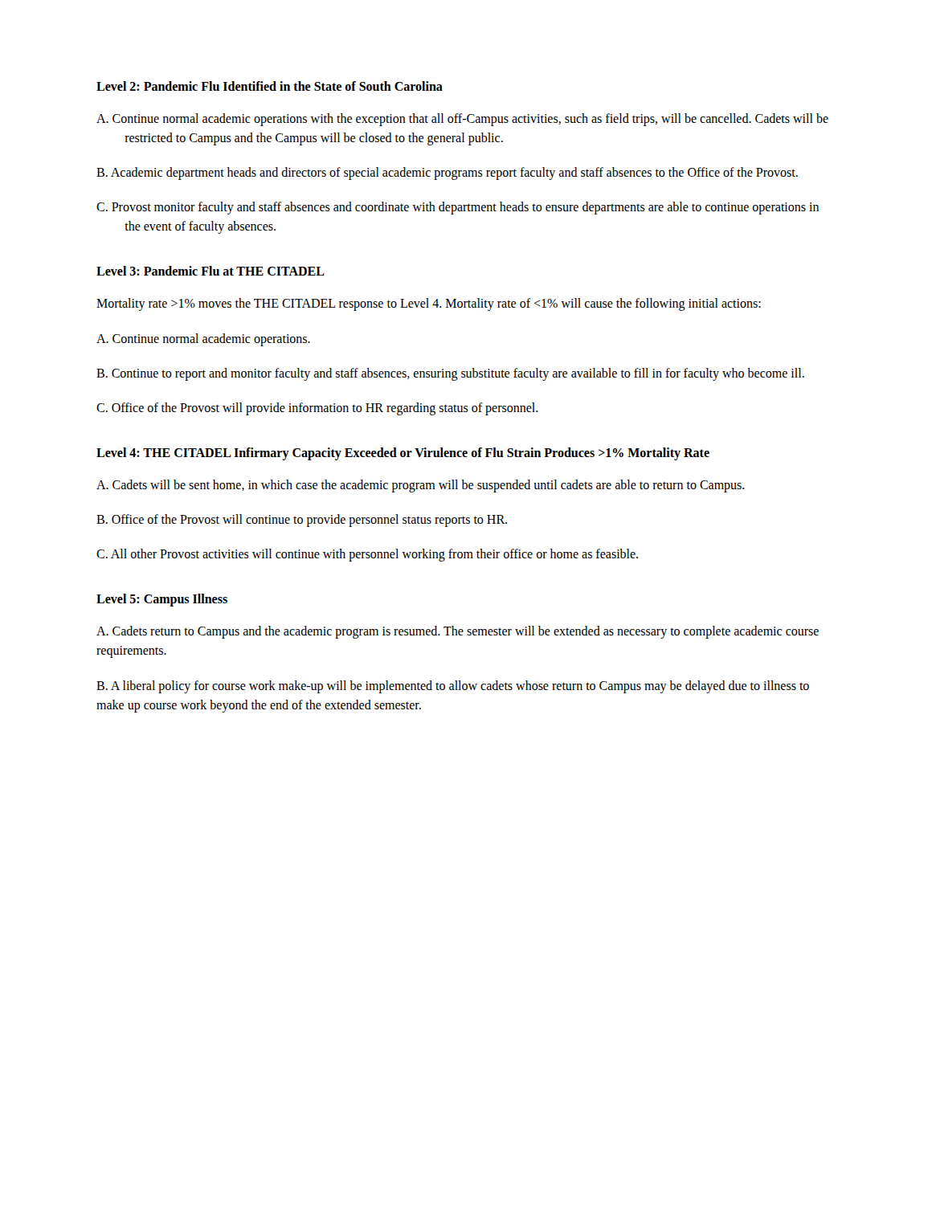Level 2: Pandemic Flu Identified in the State of South Carolina
A. Continue normal academic operations with the exception that all off-Campus activities, such as field trips, will be cancelled. Cadets will be restricted to Campus and the Campus will be closed to the general public.
B. Academic department heads and directors of special academic programs report faculty and staff absences to the Office of the Provost.
C. Provost monitor faculty and staff absences and coordinate with department heads to ensure departments are able to continue operations in the event of faculty absences.
Level 3: Pandemic Flu at THE CITADEL
Mortality rate >1% moves the THE CITADEL response to Level 4. Mortality rate of <1% will cause the following initial actions:
A. Continue normal academic operations.
B. Continue to report and monitor faculty and staff absences, ensuring substitute faculty are available to fill in for faculty who become ill.
C. Office of the Provost will provide information to HR regarding status of personnel.
Level 4: THE CITADEL Infirmary Capacity Exceeded or Virulence of Flu Strain Produces >1% Mortality Rate
A. Cadets will be sent home, in which case the academic program will be suspended until cadets are able to return to Campus.
B. Office of the Provost will continue to provide personnel status reports to HR.
C. All other Provost activities will continue with personnel working from their office or home as feasible.
Level 5: Campus Illness
A. Cadets return to Campus and the academic program is resumed. The semester will be extended as necessary to complete academic course requirements.
B. A liberal policy for course work make-up will be implemented to allow cadets whose return to Campus may be delayed due to illness to make up course work beyond the end of the extended semester.